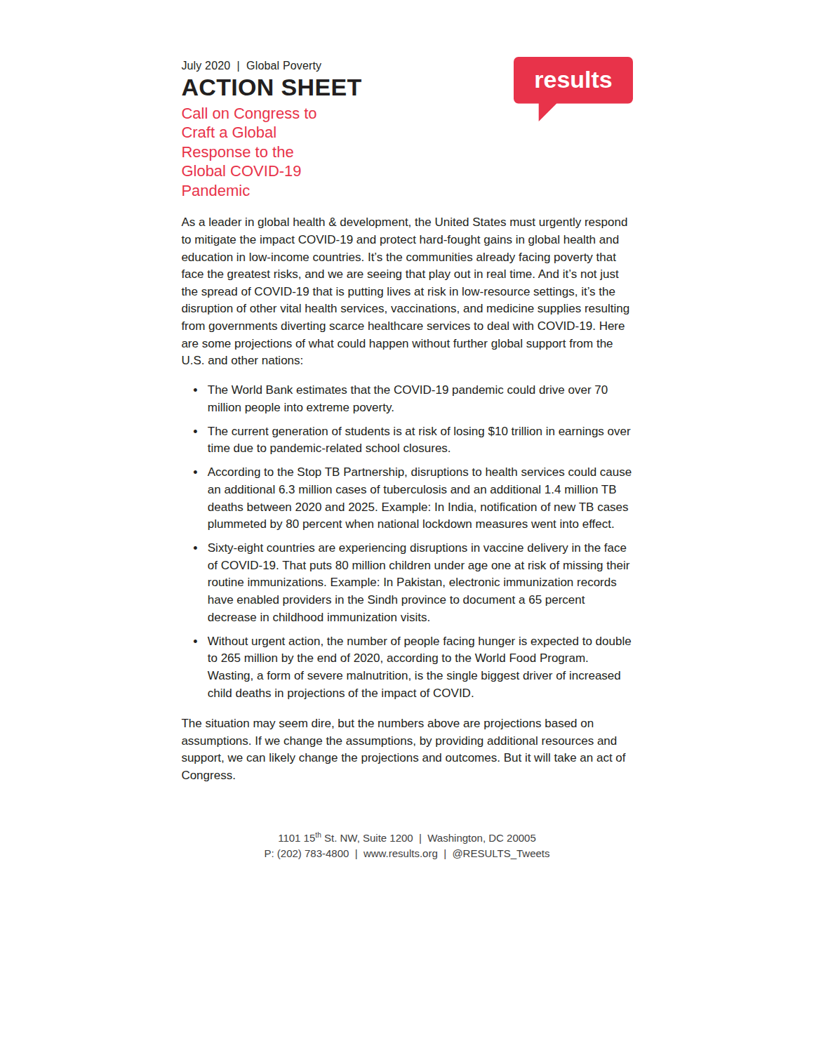July 2020 | Global Poverty
ACTION SHEET
Call on Congress to Craft a Global Response to the Global COVID-19 Pandemic
results results
As a leader in global health & development, the United States must urgently respond to mitigate the impact COVID-19 and protect hard-fought gains in global health and education in low-income countries. It’s the communities already facing poverty that face the greatest risks, and we are seeing that play out in real time. And it’s not just the spread of COVID-19 that is putting lives at risk in low-resource settings, it’s the disruption of other vital health services, vaccinations, and medicine supplies resulting from governments diverting scarce healthcare services to deal with COVID-19. Here are some projections of what could happen without further global support from the U.S. and other nations:
The World Bank estimates that the COVID-19 pandemic could drive over 70 million people into extreme poverty.
The current generation of students is at risk of losing $10 trillion in earnings over time due to pandemic-related school closures.
According to the Stop TB Partnership, disruptions to health services could cause an additional 6.3 million cases of tuberculosis and an additional 1.4 million TB deaths between 2020 and 2025. Example: In India, notification of new TB cases plummeted by 80 percent when national lockdown measures went into effect.
Sixty-eight countries are experiencing disruptions in vaccine delivery in the face of COVID-19. That puts 80 million children under age one at risk of missing their routine immunizations. Example: In Pakistan, electronic immunization records have enabled providers in the Sindh province to document a 65 percent decrease in childhood immunization visits.
Without urgent action, the number of people facing hunger is expected to double to 265 million by the end of 2020, according to the World Food Program. Wasting, a form of severe malnutrition, is the single biggest driver of increased child deaths in projections of the impact of COVID.
The situation may seem dire, but the numbers above are projections based on assumptions. If we change the assumptions, by providing additional resources and support, we can likely change the projections and outcomes. But it will take an act of Congress.
1101 15th St. NW, Suite 1200 | Washington, DC 20005
P: (202) 783-4800 | www.results.org | @RESULTS_Tweets